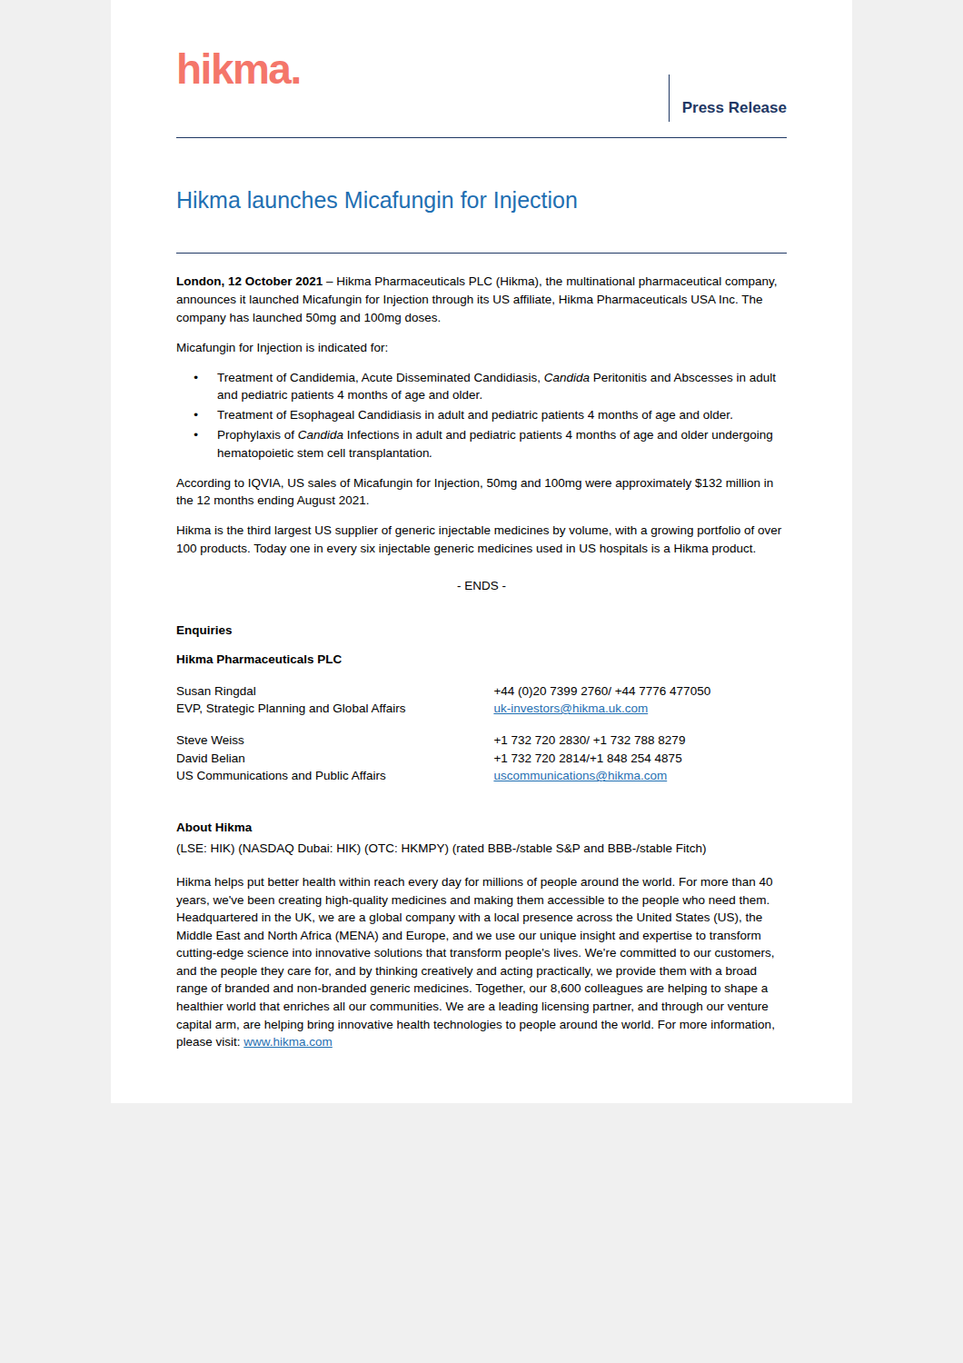hikma.
Press Release
Hikma launches Micafungin for Injection
London, 12 October 2021 – Hikma Pharmaceuticals PLC (Hikma), the multinational pharmaceutical company, announces it launched Micafungin for Injection through its US affiliate, Hikma Pharmaceuticals USA Inc. The company has launched 50mg and 100mg doses.
Micafungin for Injection is indicated for:
Treatment of Candidemia, Acute Disseminated Candidiasis, Candida Peritonitis and Abscesses in adult and pediatric patients 4 months of age and older.
Treatment of Esophageal Candidiasis in adult and pediatric patients 4 months of age and older.
Prophylaxis of Candida Infections in adult and pediatric patients 4 months of age and older undergoing hematopoietic stem cell transplantation.
According to IQVIA, US sales of Micafungin for Injection, 50mg and 100mg were approximately $132 million in the 12 months ending August 2021.
Hikma is the third largest US supplier of generic injectable medicines by volume, with a growing portfolio of over 100 products. Today one in every six injectable generic medicines used in US hospitals is a Hikma product.
- ENDS -
Enquiries
Hikma Pharmaceuticals PLC
| Susan Ringdal EVP, Strategic Planning and Global Affairs | +44 (0)20 7399 2760/ +44 7776 477050 uk-investors@hikma.uk.com |
| Steve Weiss David Belian US Communications and Public Affairs | +1 732 720 2830/ +1 732 788 8279 +1 732 720 2814/+1 848 254 4875 uscommunications@hikma.com |
About Hikma
(LSE: HIK) (NASDAQ Dubai: HIK) (OTC: HKMPY) (rated BBB-/stable S&P and BBB-/stable Fitch)
Hikma helps put better health within reach every day for millions of people around the world. For more than 40 years, we've been creating high-quality medicines and making them accessible to the people who need them. Headquartered in the UK, we are a global company with a local presence across the United States (US), the Middle East and North Africa (MENA) and Europe, and we use our unique insight and expertise to transform cutting-edge science into innovative solutions that transform people's lives. We're committed to our customers, and the people they care for, and by thinking creatively and acting practically, we provide them with a broad range of branded and non-branded generic medicines. Together, our 8,600 colleagues are helping to shape a healthier world that enriches all our communities. We are a leading licensing partner, and through our venture capital arm, are helping bring innovative health technologies to people around the world. For more information, please visit: www.hikma.com